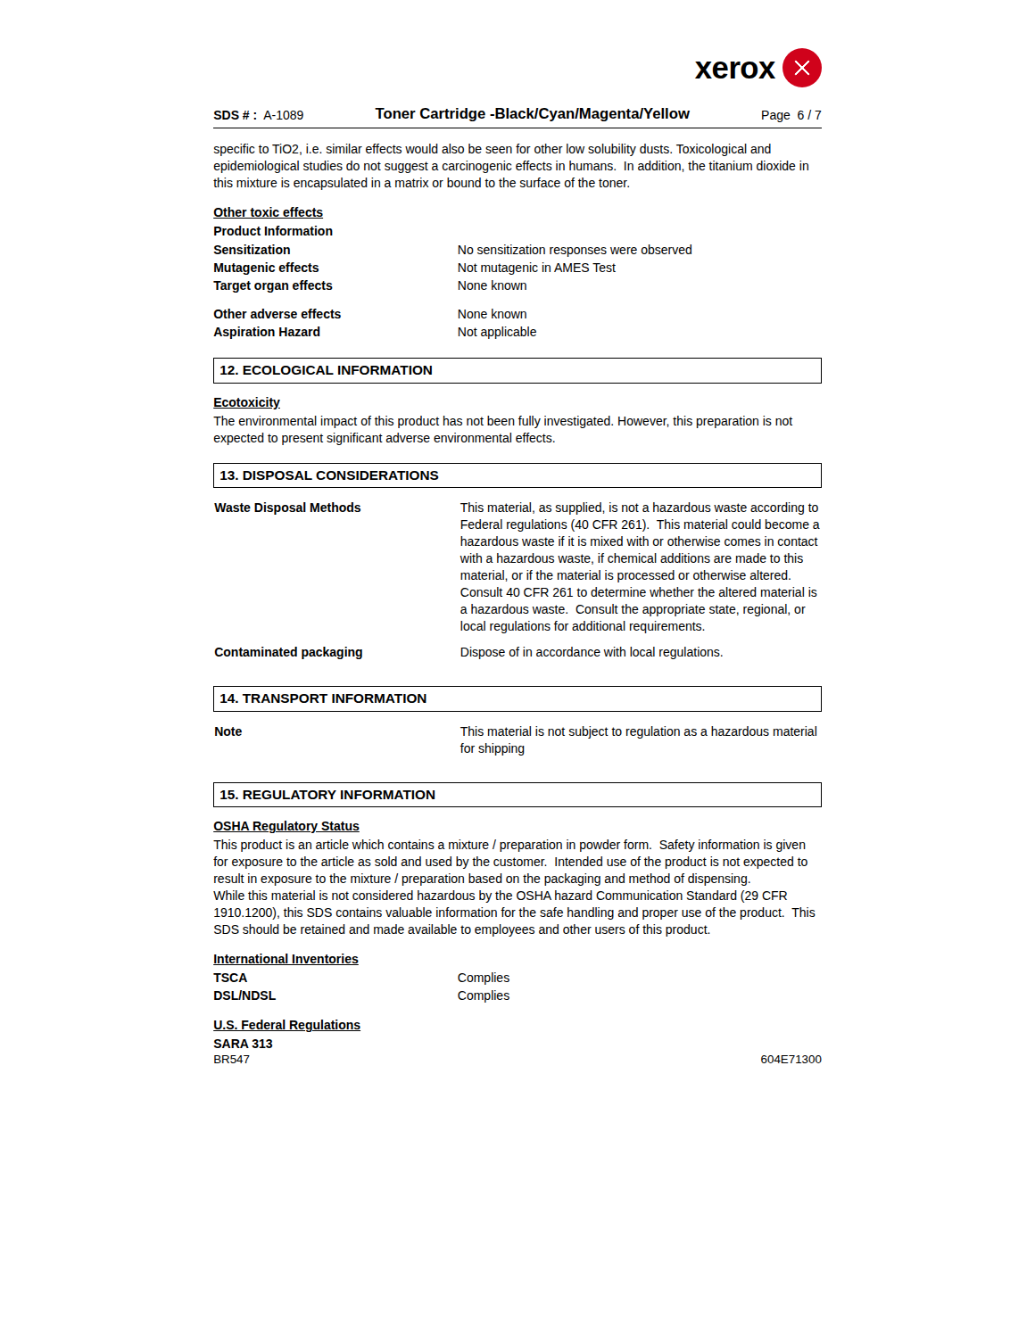xerox
SDS # : A-1089
Toner Cartridge -Black/Cyan/Magenta/Yellow
Page 6 / 7
specific to TiO2, i.e. similar effects would also be seen for other low solubility dusts. Toxicological and epidemiological studies do not suggest a carcinogenic effects in humans. In addition, the titanium dioxide in this mixture is encapsulated in a matrix or bound to the surface of the toner.
Other toxic effects
Product Information
| Sensitization | No sensitization responses were observed |
| Mutagenic effects | Not mutagenic in AMES Test |
| Target organ effects | None known |
| Other adverse effects | None known |
| Aspiration Hazard | Not applicable |
12. ECOLOGICAL INFORMATION
Ecotoxicity
The environmental impact of this product has not been fully investigated. However, this preparation is not expected to present significant adverse environmental effects.
13. DISPOSAL CONSIDERATIONS
| Waste Disposal Methods | This material, as supplied, is not a hazardous waste according to Federal regulations (40 CFR 261). This material could become a hazardous waste if it is mixed with or otherwise comes in contact with a hazardous waste, if chemical additions are made to this material, or if the material is processed or otherwise altered. Consult 40 CFR 261 to determine whether the altered material is a hazardous waste. Consult the appropriate state, regional, or local regulations for additional requirements. |
| Contaminated packaging | Dispose of in accordance with local regulations. |
14. TRANSPORT INFORMATION
| Note | This material is not subject to regulation as a hazardous material for shipping |
15. REGULATORY INFORMATION
OSHA Regulatory Status
This product is an article which contains a mixture / preparation in powder form. Safety information is given for exposure to the article as sold and used by the customer. Intended use of the product is not expected to result in exposure to the mixture / preparation based on the packaging and method of dispensing.
While this material is not considered hazardous by the OSHA hazard Communication Standard (29 CFR 1910.1200), this SDS contains valuable information for the safe handling and proper use of the product. This SDS should be retained and made available to employees and other users of this product.
International Inventories
| TSCA | Complies |
| DSL/NDSL | Complies |
U.S. Federal Regulations
SARA 313
BR547 604E71300